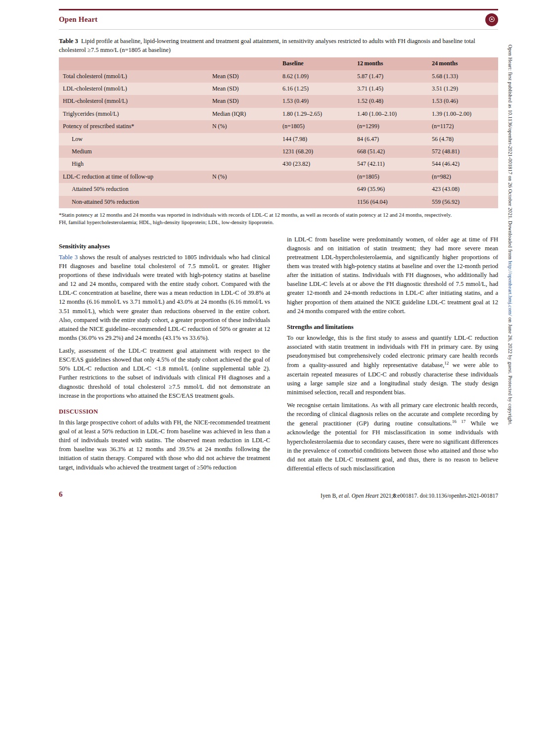Open Heart
☉
Open Heart: first published as 10.1136/openhrt-2021-001817 on 26 October 2021. Downloaded from http://openheart.bmj.com/ on June 26, 2022 by guest. Protected by copyright.
Table 3 Lipid profile at baseline, lipid-lowering treatment and treatment goal attainment, in sensitivity analyses restricted to adults with FH diagnosis and baseline total cholesterol ≥7.5 mmo/L (n=1805 at baseline)
| | | Baseline | 12 months | 24 months |
| --- | --- | --- | --- | --- |
| Total cholesterol (mmol/L) | Mean (SD) | 8.62 (1.09) | 5.87 (1.47) | 5.68 (1.33) |
| LDL-cholesterol (mmol/L) | Mean (SD) | 6.16 (1.25) | 3.71 (1.45) | 3.51 (1.29) |
| HDL-cholesterol (mmol/L) | Mean (SD) | 1.53 (0.49) | 1.52 (0.48) | 1.53 (0.46) |
| Triglycerides (mmol/L) | Median (IQR) | 1.80 (1.29–2.65) | 1.40 (1.00–2.10) | 1.39 (1.00–2.00) |
| Potency of prescribed statins* | N (%) | (n=1805) | (n=1299) | (n=1172) |
| Low | | 144 (7.98) | 84 (6.47) | 56 (4.78) |
| Medium | | 1231 (68.20) | 668 (51.42) | 572 (48.81) |
| High | | 430 (23.82) | 547 (42.11) | 544 (46.42) |
| LDL-C reduction at time of follow-up | N (%) | | (n=1805) | (n=982) |
| Attained 50% reduction | | | 649 (35.96) | 423 (43.08) |
| Non-attained 50% reduction | | | 1156 (64.04) | 559 (56.92) |
*Statin potency at 12 months and 24 months was reported in individuals with records of LDL-C at 12 months, as well as records of statin potency at 12 and 24 months, respectively.
FH, familial hypercholesterolaemia; HDL, high-density lipoprotein; LDL, low-density lipoprotein.
Sensitivity analyses
Table 3 shows the result of analyses restricted to 1805 individuals who had clinical FH diagnoses and baseline total cholesterol of 7.5 mmol/L or greater. Higher proportions of these individuals were treated with high-potency statins at baseline and 12 and 24 months, compared with the entire study cohort. Compared with the LDL-C concentration at baseline, there was a mean reduction in LDL-C of 39.8% at 12 months (6.16 mmol/L vs 3.71 mmol/L) and 43.0% at 24 months (6.16 mmol/L vs 3.51 mmol/L), which were greater than reductions observed in the entire cohort. Also, compared with the entire study cohort, a greater proportion of these individuals attained the NICE guideline–recommended LDL-C reduction of 50% or greater at 12 months (36.0% vs 29.2%) and 24 months (43.1% vs 33.6%).
Lastly, assessment of the LDL-C treatment goal attainment with respect to the ESC/EAS guidelines showed that only 4.5% of the study cohort achieved the goal of 50% LDL-C reduction and LDL-C <1.8 mmol/L (online supplemental table 2). Further restrictions to the subset of individuals with clinical FH diagnoses and a diagnostic threshold of total cholesterol ≥7.5 mmol/L did not demonstrate an increase in the proportions who attained the ESC/EAS treatment goals.
Discussion
In this large prospective cohort of adults with FH, the NICE-recommended treatment goal of at least a 50% reduction in LDL-C from baseline was achieved in less than a third of individuals treated with statins. The observed mean reduction in LDL-C from baseline was 36.3% at 12 months and 39.5% at 24 months following the initiation of statin therapy. Compared with those who did not achieve the treatment target, individuals who achieved the treatment target of ≥50% reduction
in LDL-C from baseline were predominantly women, of older age at time of FH diagnosis and on initiation of statin treatment; they had more severe mean pretreatment LDL-hypercholesterolaemia, and significantly higher proportions of them was treated with high-potency statins at baseline and over the 12-month period after the initiation of statins. Individuals with FH diagnoses, who additionally had baseline LDL-C levels at or above the FH diagnostic threshold of 7.5 mmol/L, had greater 12-month and 24-month reductions in LDL-C after initiating statins, and a higher proportion of them attained the NICE guideline LDL-C treatment goal at 12 and 24 months compared with the entire cohort.
Strengths and limitations
To our knowledge, this is the first study to assess and quantify LDL-C reduction associated with statin treatment in individuals with FH in primary care. By using pseudonymised but comprehensively coded electronic primary care health records from a quality-assured and highly representative database,12 we were able to ascertain repeated measures of LDC-C and robustly characterise these individuals using a large sample size and a longitudinal study design. The study design minimised selection, recall and respondent bias.
We recognise certain limitations. As with all primary care electronic health records, the recording of clinical diagnosis relies on the accurate and complete recording by the general practitioner (GP) during routine consultations.16 17 While we acknowledge the potential for FH misclassification in some individuals with hypercholesterolaemia due to secondary causes, there were no significant differences in the prevalence of comorbid conditions between those who attained and those who did not attain the LDL-C treatment goal, and thus, there is no reason to believe differential effects of such misclassification
6
Iyen B, et al. Open Heart 2021;8:e001817. doi:10.1136/openhrt-2021-001817